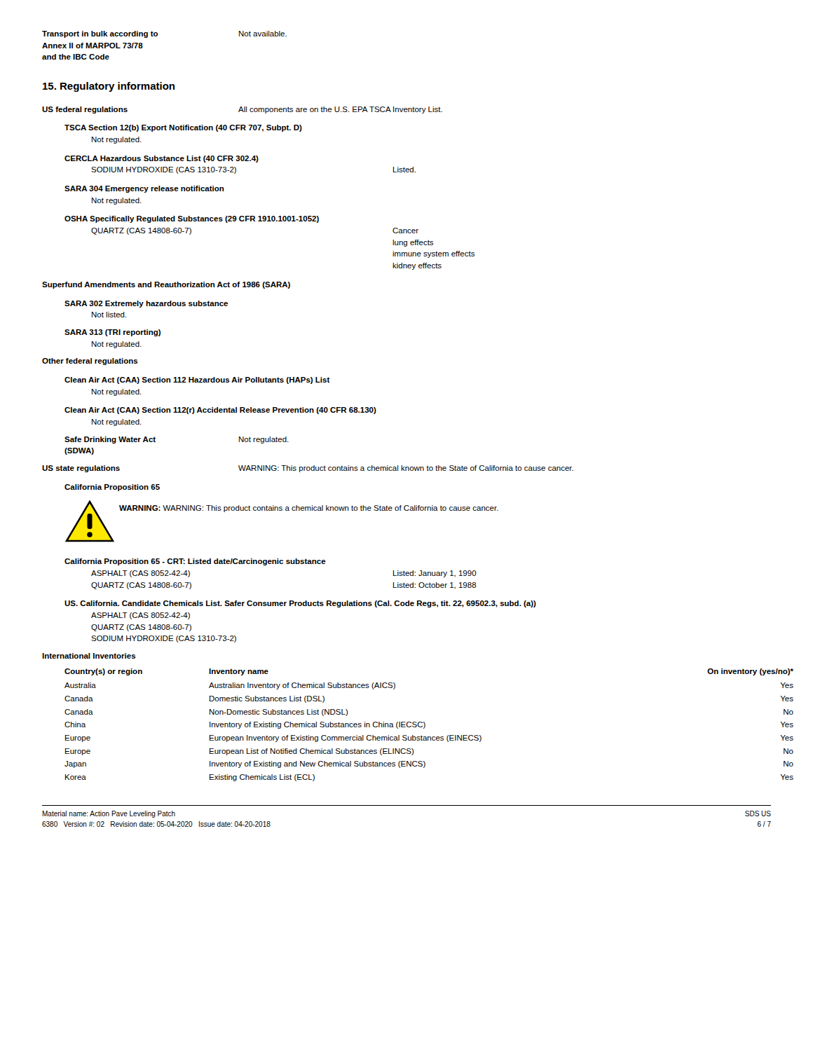Transport in bulk according to
Annex II of MARPOL 73/78
and the IBC Code
Not available.
15. Regulatory information
US federal regulations
All components are on the U.S. EPA TSCA Inventory List.
TSCA Section 12(b) Export Notification (40 CFR 707, Subpt. D)
Not regulated.
CERCLA Hazardous Substance List (40 CFR 302.4)
SODIUM HYDROXIDE (CAS 1310-73-2)
Listed.
SARA 304 Emergency release notification
Not regulated.
OSHA Specifically Regulated Substances (29 CFR 1910.1001-1052)
QUARTZ (CAS 14808-60-7)
Cancer
lung effects
immune system effects
kidney effects
Superfund Amendments and Reauthorization Act of 1986 (SARA)
SARA 302 Extremely hazardous substance
Not listed.
SARA 313 (TRI reporting)
Not regulated.
Other federal regulations
Clean Air Act (CAA) Section 112 Hazardous Air Pollutants (HAPs) List
Not regulated.
Clean Air Act (CAA) Section 112(r) Accidental Release Prevention (40 CFR 68.130)
Not regulated.
Safe Drinking Water Act
(SDWA)
Not regulated.
US state regulations
WARNING: This product contains a chemical known to the State of California to cause cancer.
California Proposition 65
WARNING: WARNING: This product contains a chemical known to the State of California to cause cancer.
California Proposition 65 - CRT: Listed date/Carcinogenic substance
ASPHALT (CAS 8052-42-4)
Listed: January 1, 1990
QUARTZ (CAS 14808-60-7)
Listed: October 1, 1988
US. California. Candidate Chemicals List. Safer Consumer Products Regulations (Cal. Code Regs, tit. 22, 69502.3, subd. (a))
ASPHALT (CAS 8052-42-4)
QUARTZ (CAS 14808-60-7)
SODIUM HYDROXIDE (CAS 1310-73-2)
International Inventories
| Country(s) or region | Inventory name | On inventory (yes/no)* |
| --- | --- | --- |
| Australia | Australian Inventory of Chemical Substances (AICS) | Yes |
| Canada | Domestic Substances List (DSL) | Yes |
| Canada | Non-Domestic Substances List (NDSL) | No |
| China | Inventory of Existing Chemical Substances in China (IECSC) | Yes |
| Europe | European Inventory of Existing Commercial Chemical Substances (EINECS) | Yes |
| Europe | European List of Notified Chemical Substances (ELINCS) | No |
| Japan | Inventory of Existing and New Chemical Substances (ENCS) | No |
| Korea | Existing Chemicals List (ECL) | Yes |
Material name: Action Pave Leveling Patch
6380 Version #: 02 Revision date: 05-04-2020 Issue date: 04-20-2018
SDS US
6 / 7